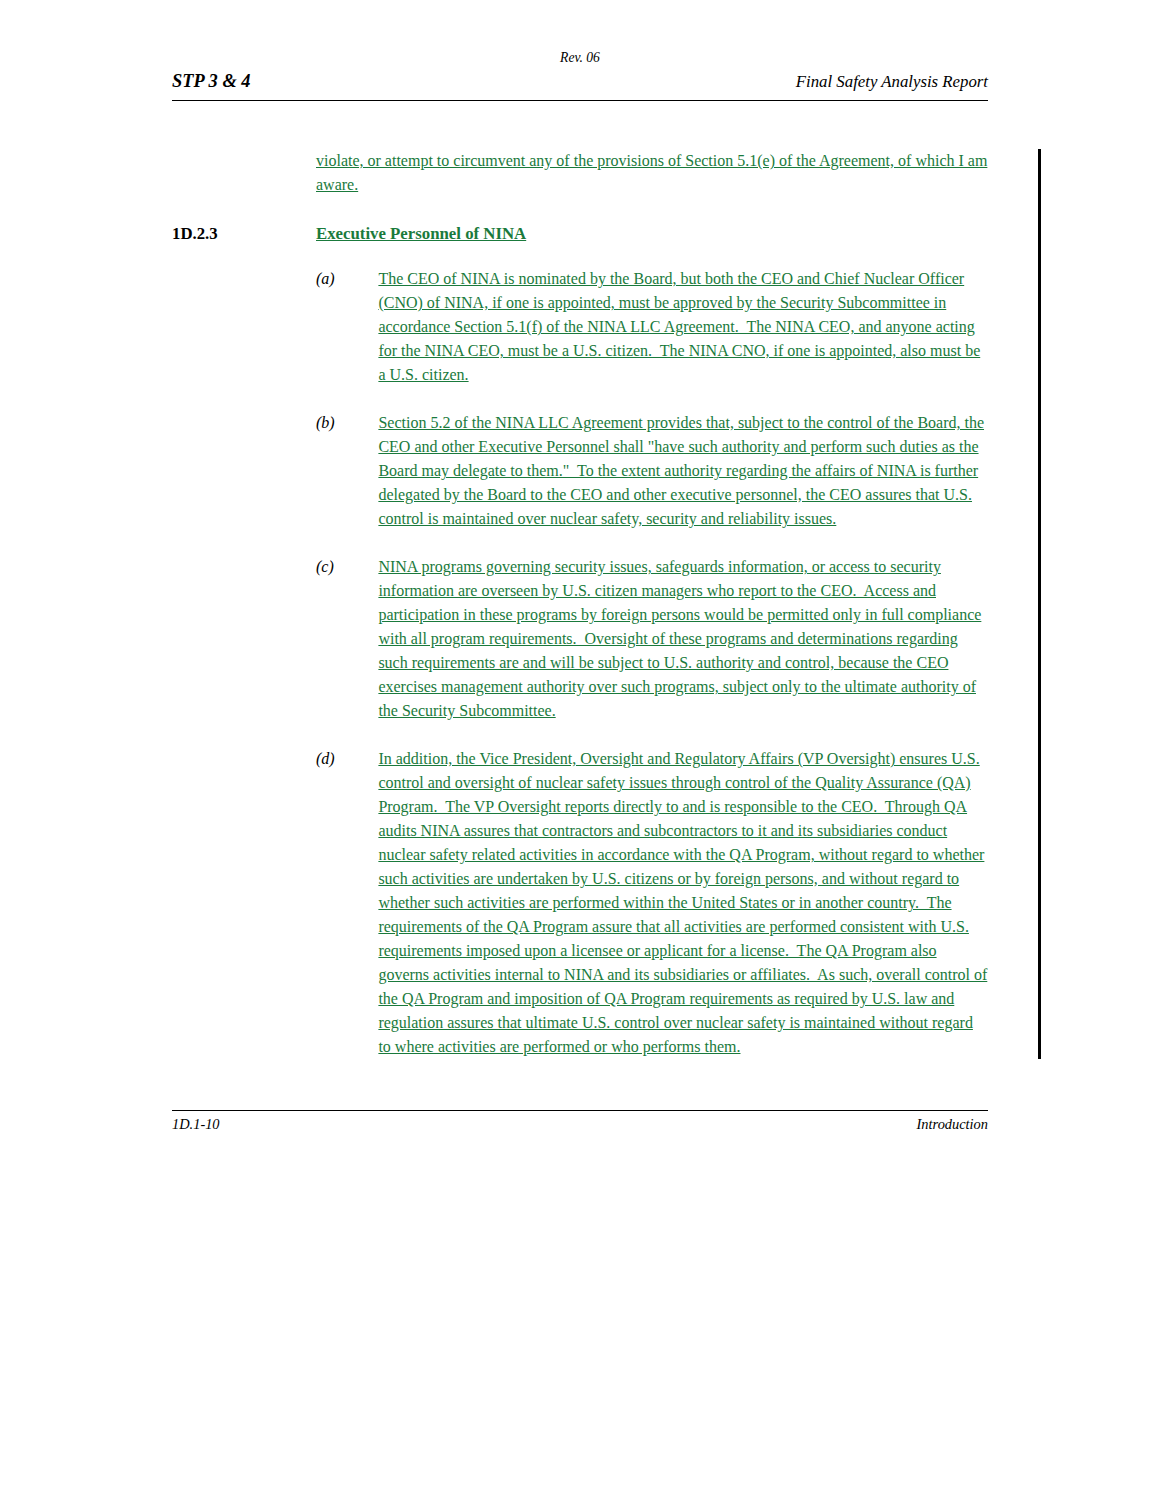Rev. 06
STP 3 & 4 Final Safety Analysis Report
violate, or attempt to circumvent any of the provisions of Section 5.1(e) of the Agreement, of which I am aware.
1D.2.3 Executive Personnel of NINA
(a) The CEO of NINA is nominated by the Board, but both the CEO and Chief Nuclear Officer (CNO) of NINA, if one is appointed, must be approved by the Security Subcommittee in accordance Section 5.1(f) of the NINA LLC Agreement. The NINA CEO, and anyone acting for the NINA CEO, must be a U.S. citizen. The NINA CNO, if one is appointed, also must be a U.S. citizen.
(b) Section 5.2 of the NINA LLC Agreement provides that, subject to the control of the Board, the CEO and other Executive Personnel shall "have such authority and perform such duties as the Board may delegate to them." To the extent authority regarding the affairs of NINA is further delegated by the Board to the CEO and other executive personnel, the CEO assures that U.S. control is maintained over nuclear safety, security and reliability issues.
(c) NINA programs governing security issues, safeguards information, or access to security information are overseen by U.S. citizen managers who report to the CEO. Access and participation in these programs by foreign persons would be permitted only in full compliance with all program requirements. Oversight of these programs and determinations regarding such requirements are and will be subject to U.S. authority and control, because the CEO exercises management authority over such programs, subject only to the ultimate authority of the Security Subcommittee.
(d) In addition, the Vice President, Oversight and Regulatory Affairs (VP Oversight) ensures U.S. control and oversight of nuclear safety issues through control of the Quality Assurance (QA) Program. The VP Oversight reports directly to and is responsible to the CEO. Through QA audits NINA assures that contractors and subcontractors to it and its subsidiaries conduct nuclear safety related activities in accordance with the QA Program, without regard to whether such activities are undertaken by U.S. citizens or by foreign persons, and without regard to whether such activities are performed within the United States or in another country. The requirements of the QA Program assure that all activities are performed consistent with U.S. requirements imposed upon a licensee or applicant for a license. The QA Program also governs activities internal to NINA and its subsidiaries or affiliates. As such, overall control of the QA Program and imposition of QA Program requirements as required by U.S. law and regulation assures that ultimate U.S. control over nuclear safety is maintained without regard to where activities are performed or who performs them.
1D.1-10 Introduction